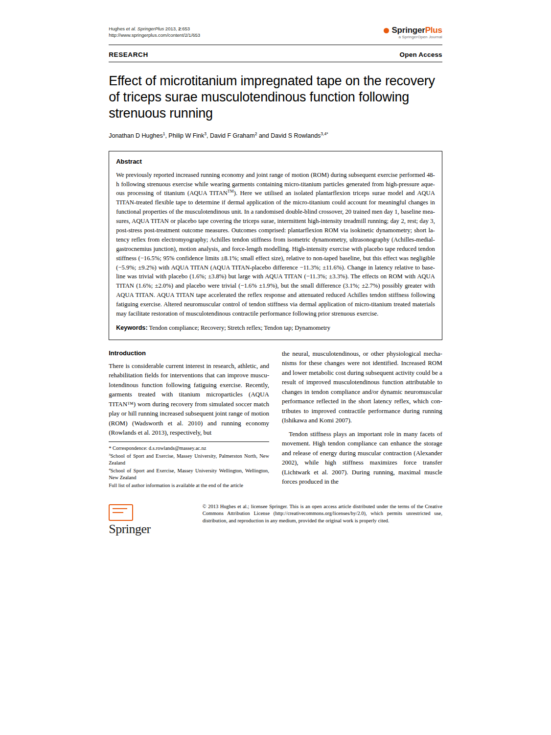Hughes et al. SpringerPlus 2013, 2:653
http://www.springerplus.com/content/2/1/653
SpringerPlus
a SpringerOpen Journal
RESEARCH Open Access
Effect of microtitanium impregnated tape on the recovery of triceps surae musculotendinous function following strenuous running
Jonathan D Hughes1, Philip W Fink3, David F Graham2 and David S Rowlands3,4*
Abstract
We previously reported increased running economy and joint range of motion (ROM) during subsequent exercise performed 48-h following strenuous exercise while wearing garments containing micro-titanium particles generated from high-pressure aqueous processing of titanium (AQUA TITANTM). Here we utilised an isolated plantarflexion triceps surae model and AQUA TITAN-treated flexible tape to determine if dermal application of the micro-titanium could account for meaningful changes in functional properties of the musculotendinous unit. In a randomised double-blind crossover, 20 trained men day 1, baseline measures, AQUA TITAN or placebo tape covering the triceps surae, intermittent high-intensity treadmill running; day 2, rest; day 3, post-stress post-treatment outcome measures. Outcomes comprised: plantarflexion ROM via isokinetic dynamometry; short latency reflex from electromyography; Achilles tendon stiffness from isometric dynamometry, ultrasonography (Achilles-medial-gastrocnemius junction), motion analysis, and force-length modelling. High-intensity exercise with placebo tape reduced tendon stiffness (−16.5%; 95% confidence limits ±8.1%; small effect size), relative to non-taped baseline, but this effect was negligible (−5.9%; ±9.2%) with AQUA TITAN (AQUA TITAN-placebo difference −11.3%; ±11.6%). Change in latency relative to baseline was trivial with placebo (1.6%; ±3.8%) but large with AQUA TITAN (−11.3%; ±3.3%). The effects on ROM with AQUA TITAN (1.6%; ±2.0%) and placebo were trivial (−1.6% ±1.9%), but the small difference (3.1%; ±2.7%) possibly greater with AQUA TITAN. AQUA TITAN tape accelerated the reflex response and attenuated reduced Achilles tendon stiffness following fatiguing exercise. Altered neuromuscular control of tendon stiffness via dermal application of micro-titanium treated materials may facilitate restoration of musculotendinous contractile performance following prior strenuous exercise.
Keywords: Tendon compliance; Recovery; Stretch reflex; Tendon tap; Dynamometry
Introduction
There is considerable current interest in research, athletic, and rehabilitation fields for interventions that can improve musculotendinous function following fatiguing exercise. Recently, garments treated with titanium microparticles (AQUA TITAN™) worn during recovery from simulated soccer match play or hill running increased subsequent joint range of motion (ROM) (Wadsworth et al. 2010) and running economy (Rowlands et al. 2013), respectively, but
* Correspondence: d.s.rowlands@massey.ac.nz
3School of Sport and Exercise, Massey University, Palmerston North, New Zealand
4School of Sport and Exercise, Massey University Wellington, Wellington, New Zealand
Full list of author information is available at the end of the article
the neural, musculotendinous, or other physiological mechanisms for these changes were not identified. Increased ROM and lower metabolic cost during subsequent activity could be a result of improved musculotendinous function attributable to changes in tendon compliance and/or dynamic neuromuscular performance reflected in the short latency reflex, which contributes to improved contractile performance during running (Ishikawa and Komi 2007).
Tendon stiffness plays an important role in many facets of movement. High tendon compliance can enhance the storage and release of energy during muscular contraction (Alexander 2002), while high stiffness maximizes force transfer (Lichtwark et al. 2007). During running, maximal muscle forces produced in the
Springer
© 2013 Hughes et al.; licensee Springer. This is an open access article distributed under the terms of the Creative Commons Attribution License (http://creativecommons.org/licenses/by/2.0), which permits unrestricted use, distribution, and reproduction in any medium, provided the original work is properly cited.